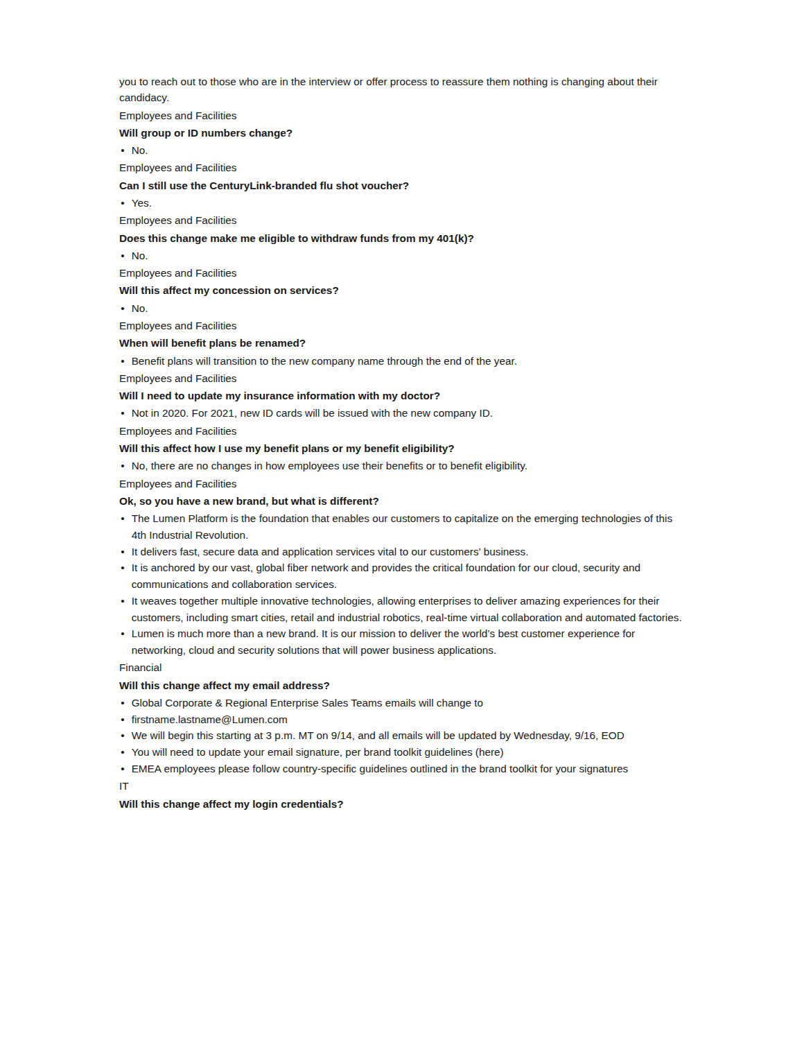you to reach out to those who are in the interview or offer process to reassure them nothing is changing about their candidacy.
Employees and Facilities
Will group or ID numbers change?
No.
Employees and Facilities
Can I still use the CenturyLink-branded flu shot voucher?
Yes.
Employees and Facilities
Does this change make me eligible to withdraw funds from my 401(k)?
No.
Employees and Facilities
Will this affect my concession on services?
No.
Employees and Facilities
When will benefit plans be renamed?
Benefit plans will transition to the new company name through the end of the year.
Employees and Facilities
Will I need to update my insurance information with my doctor?
Not in 2020. For 2021, new ID cards will be issued with the new company ID.
Employees and Facilities
Will this affect how I use my benefit plans or my benefit eligibility?
No, there are no changes in how employees use their benefits or to benefit eligibility.
Employees and Facilities
Ok, so you have a new brand, but what is different?
The Lumen Platform is the foundation that enables our customers to capitalize on the emerging technologies of this 4th Industrial Revolution.
It delivers fast, secure data and application services vital to our customers’ business.
It is anchored by our vast, global fiber network and provides the critical foundation for our cloud, security and communications and collaboration services.
It weaves together multiple innovative technologies, allowing enterprises to deliver amazing experiences for their customers, including smart cities, retail and industrial robotics, real-time virtual collaboration and automated factories.
Lumen is much more than a new brand. It is our mission to deliver the world’s best customer experience for networking, cloud and security solutions that will power business applications.
Financial
Will this change affect my email address?
Global Corporate & Regional Enterprise Sales Teams emails will change to
firstname.lastname@Lumen.com
We will begin this starting at 3 p.m. MT on 9/14, and all emails will be updated by Wednesday, 9/16, EOD
You will need to update your email signature, per brand toolkit guidelines (here)
EMEA employees please follow country-specific guidelines outlined in the brand toolkit for your signatures
IT
Will this change affect my login credentials?